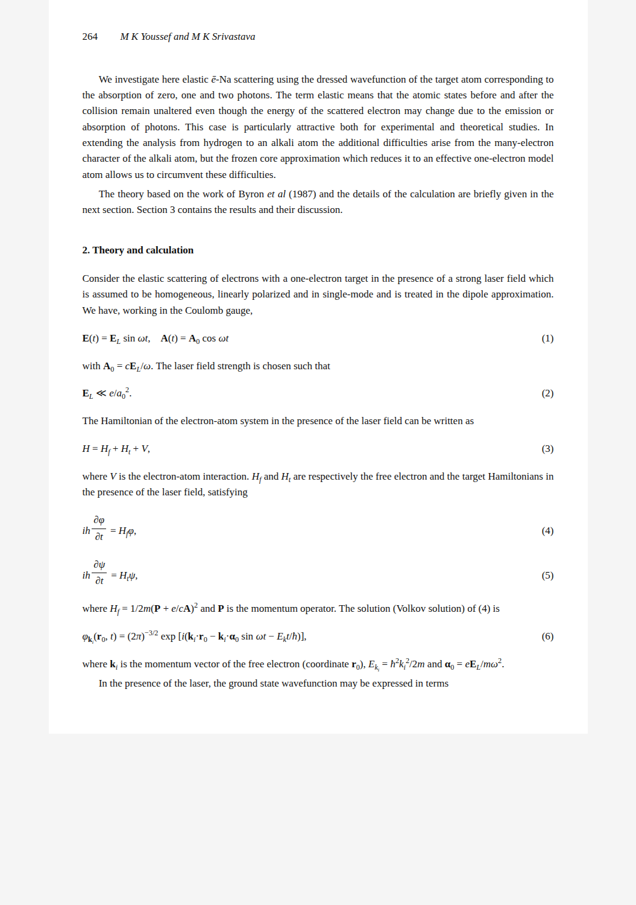264 M K Youssef and M K Srivastava
We investigate here elastic ē-Na scattering using the dressed wavefunction of the target atom corresponding to the absorption of zero, one and two photons. The term elastic means that the atomic states before and after the collision remain unaltered even though the energy of the scattered electron may change due to the emission or absorption of photons. This case is particularly attractive both for experimental and theoretical studies. In extending the analysis from hydrogen to an alkali atom the additional difficulties arise from the many-electron character of the alkali atom, but the frozen core approximation which reduces it to an effective one-electron model atom allows us to circumvent these difficulties.
The theory based on the work of Byron et al (1987) and the details of the calculation are briefly given in the next section. Section 3 contains the results and their discussion.
2. Theory and calculation
Consider the elastic scattering of electrons with a one-electron target in the presence of a strong laser field which is assumed to be homogeneous, linearly polarized and in single-mode and is treated in the dipole approximation. We have, working in the Coulomb gauge,
E(t) = EL sin ωt, A(t) = A0 cos ωt (1)
with A0 = cEL/ω. The laser field strength is chosen such that
EL ≪ e/a02. (2)
The Hamiltonian of the electron-atom system in the presence of the laser field can be written as
H = Hf + Ht + V, (3)
where V is the electron-atom interaction. Hf and Ht are respectively the free electron and the target Hamiltonians in the presence of the laser field, satisfying
ih∂φ∂t = Hfφ, (4)
ih∂ψ∂t = Htψ, (5)
where Hf = 1/2m(P + e/cA)2 and P is the momentum operator. The solution (Volkov solution) of (4) is
φki(r0, t) = (2π)−3/2 exp [i(ki·r0 − ki·α0 sin ωt − Ekt/ħ)], (6)
where ki is the momentum vector of the free electron (coordinate r0), Eki = ħ2ki2/2m and α0 = eEL/mω2.
In the presence of the laser, the ground state wavefunction may be expressed in terms